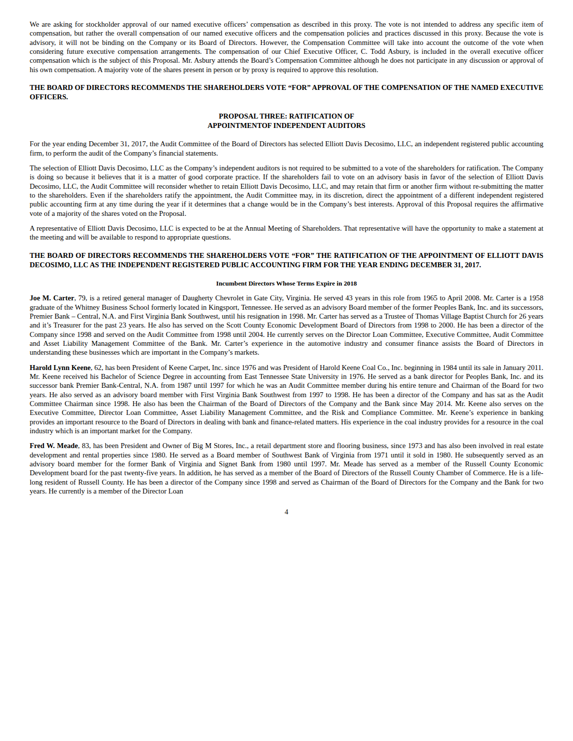We are asking for stockholder approval of our named executive officers’ compensation as described in this proxy. The vote is not intended to address any specific item of compensation, but rather the overall compensation of our named executive officers and the compensation policies and practices discussed in this proxy. Because the vote is advisory, it will not be binding on the Company or its Board of Directors. However, the Compensation Committee will take into account the outcome of the vote when considering future executive compensation arrangements. The compensation of our Chief Executive Officer, C. Todd Asbury, is included in the overall executive officer compensation which is the subject of this Proposal. Mr. Asbury attends the Board’s Compensation Committee although he does not participate in any discussion or approval of his own compensation. A majority vote of the shares present in person or by proxy is required to approve this resolution.
THE BOARD OF DIRECTORS RECOMMENDS THE SHAREHOLDERS VOTE “FOR” APPROVAL OF THE COMPENSATION OF THE NAMED EXECUTIVE OFFICERS.
PROPOSAL THREE: RATIFICATION OF
APPOINTMENTOF INDEPENDENT AUDITORS
For the year ending December 31, 2017, the Audit Committee of the Board of Directors has selected Elliott Davis Decosimo, LLC, an independent registered public accounting firm, to perform the audit of the Company’s financial statements.
The selection of Elliott Davis Decosimo, LLC as the Company’s independent auditors is not required to be submitted to a vote of the shareholders for ratification. The Company is doing so because it believes that it is a matter of good corporate practice. If the shareholders fail to vote on an advisory basis in favor of the selection of Elliott Davis Decosimo, LLC, the Audit Committee will reconsider whether to retain Elliott Davis Decosimo, LLC, and may retain that firm or another firm without re-submitting the matter to the shareholders. Even if the shareholders ratify the appointment, the Audit Committee may, in its discretion, direct the appointment of a different independent registered public accounting firm at any time during the year if it determines that a change would be in the Company’s best interests. Approval of this Proposal requires the affirmative vote of a majority of the shares voted on the Proposal.
A representative of Elliott Davis Decosimo, LLC is expected to be at the Annual Meeting of Shareholders. That representative will have the opportunity to make a statement at the meeting and will be available to respond to appropriate questions.
THE BOARD OF DIRECTORS RECOMMENDS THE SHAREHOLDERS VOTE “FOR” THE RATIFICATION OF THE APPOINTMENT OF ELLIOTT DAVIS DECOSIMO, LLC AS THE INDEPENDENT REGISTERED PUBLIC ACCOUNTING FIRM FOR THE YEAR ENDING DECEMBER 31, 2017.
Incumbent Directors Whose Terms Expire in 2018
Joe M. Carter, 79, is a retired general manager of Daugherty Chevrolet in Gate City, Virginia. He served 43 years in this role from 1965 to April 2008. Mr. Carter is a 1958 graduate of the Whitney Business School formerly located in Kingsport, Tennessee. He served as an advisory Board member of the former Peoples Bank, Inc. and its successors, Premier Bank – Central, N.A. and First Virginia Bank Southwest, until his resignation in 1998. Mr. Carter has served as a Trustee of Thomas Village Baptist Church for 26 years and it’s Treasurer for the past 23 years. He also has served on the Scott County Economic Development Board of Directors from 1998 to 2000. He has been a director of the Company since 1998 and served on the Audit Committee from 1998 until 2004. He currently serves on the Director Loan Committee, Executive Committee, Audit Committee and Asset Liability Management Committee of the Bank. Mr. Carter’s experience in the automotive industry and consumer finance assists the Board of Directors in understanding these businesses which are important in the Company’s markets.
Harold Lynn Keene, 62, has been President of Keene Carpet, Inc. since 1976 and was President of Harold Keene Coal Co., Inc. beginning in 1984 until its sale in January 2011. Mr. Keene received his Bachelor of Science Degree in accounting from East Tennessee State University in 1976. He served as a bank director for Peoples Bank, Inc. and its successor bank Premier Bank-Central, N.A. from 1987 until 1997 for which he was an Audit Committee member during his entire tenure and Chairman of the Board for two years. He also served as an advisory board member with First Virginia Bank Southwest from 1997 to 1998. He has been a director of the Company and has sat as the Audit Committee Chairman since 1998. He also has been the Chairman of the Board of Directors of the Company and the Bank since May 2014. Mr. Keene also serves on the Executive Committee, Director Loan Committee, Asset Liability Management Committee, and the Risk and Compliance Committee. Mr. Keene’s experience in banking provides an important resource to the Board of Directors in dealing with bank and finance-related matters. His experience in the coal industry provides for a resource in the coal industry which is an important market for the Company.
Fred W. Meade, 83, has been President and Owner of Big M Stores, Inc., a retail department store and flooring business, since 1973 and has also been involved in real estate development and rental properties since 1980. He served as a Board member of Southwest Bank of Virginia from 1971 until it sold in 1980. He subsequently served as an advisory board member for the former Bank of Virginia and Signet Bank from 1980 until 1997. Mr. Meade has served as a member of the Russell County Economic Development board for the past twenty-five years. In addition, he has served as a member of the Board of Directors of the Russell County Chamber of Commerce. He is a life-long resident of Russell County. He has been a director of the Company since 1998 and served as Chairman of the Board of Directors for the Company and the Bank for two years. He currently is a member of the Director Loan
4